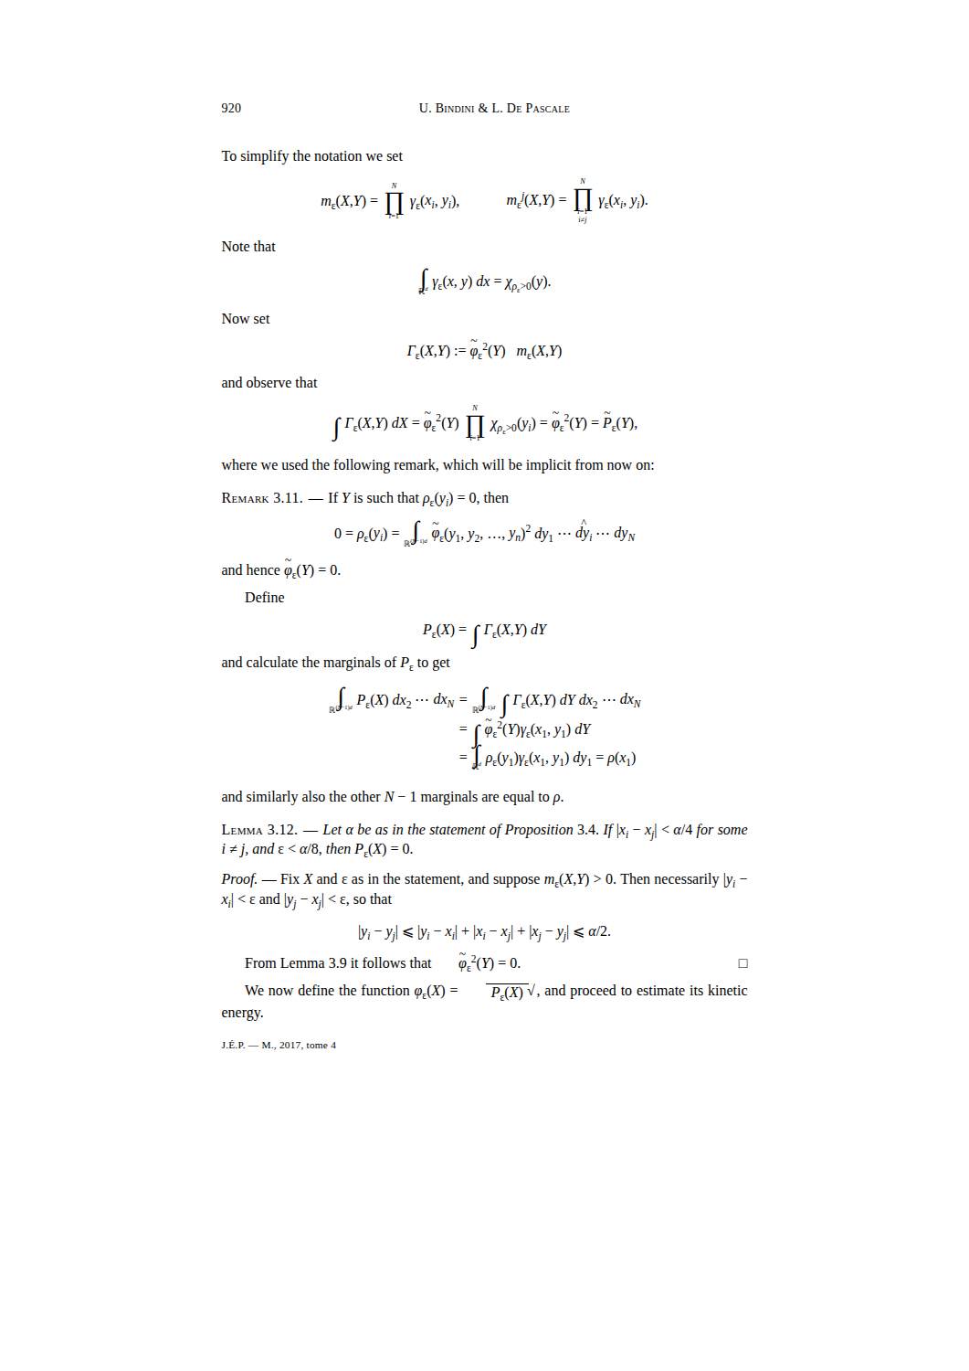920 U. Bindini & L. De Pascale
To simplify the notation we set
mε(X,Y) = N∏i=1 γε(xi, yi), mεj(X,Y) = N∏i=1
i≠j γε(xi, yi).
Note that
∫ℝd γε(x, y) dx = χρε>0(y).
Now set
Γε(X,Y) := ~φε2(Y) mε(X,Y)
and observe that
∫ Γε(X,Y) dX = ~φε2(Y) N∏i=1 χρε>0(yi) = ~φε2(Y) = ~Pε(Y),
where we used the following remark, which will be implicit from now on:
Remark 3.11.—If Y is such that ρε(yi) = 0, then
0 = ρε(yi) = ∫ℝ(N−1)d ~φε(y1, y2, …, yn)2 dy1 ⋯ ^dyi ⋯ dyN
and hence ~φε(Y) = 0.
Define
Pε(X) = ∫ Γε(X,Y) dY
and calculate the marginals of Pε to get
| ∫ ℝ ( N −1) d P ε ( X ) dx 2 ⋯ dx N | = ∫ ℝ ( N −1) d ∫ Γ ε ( X , Y ) dY dx 2 ⋯ dx N |
| | = ∫ ~ φ ε 2 ( Y ) γ ε ( x 1 , y 1 ) dY |
| | = ∫ ℝ d ρ ε ( y 1 ) γ ε ( x 1 , y 1 ) dy 1 = ρ ( x 1 ) |
and similarly also the other N − 1 marginals are equal to ρ.
Lemma 3.12.—Let α be as in the statement of Proposition 3.4. If |xi − xj| < α/4 for some i ≠ j, and ε < α/8, then Pε(X) = 0.
Proof. — Fix X and ε as in the statement, and suppose mε(X,Y) > 0. Then necessarily |yi − xi| < ε and |yj − xj| < ε, so that
|yi − yj| ⩽ |yi − xi| + |xi − xj| + |xj − yj| ⩽ α/2.
From Lemma 3.9 it follows that ~φε2(Y) = 0.□
We now define the function φε(X) = Pε(X) √, and proceed to estimate its kinetic energy.
J.É.P. — M., 2017, tome 4